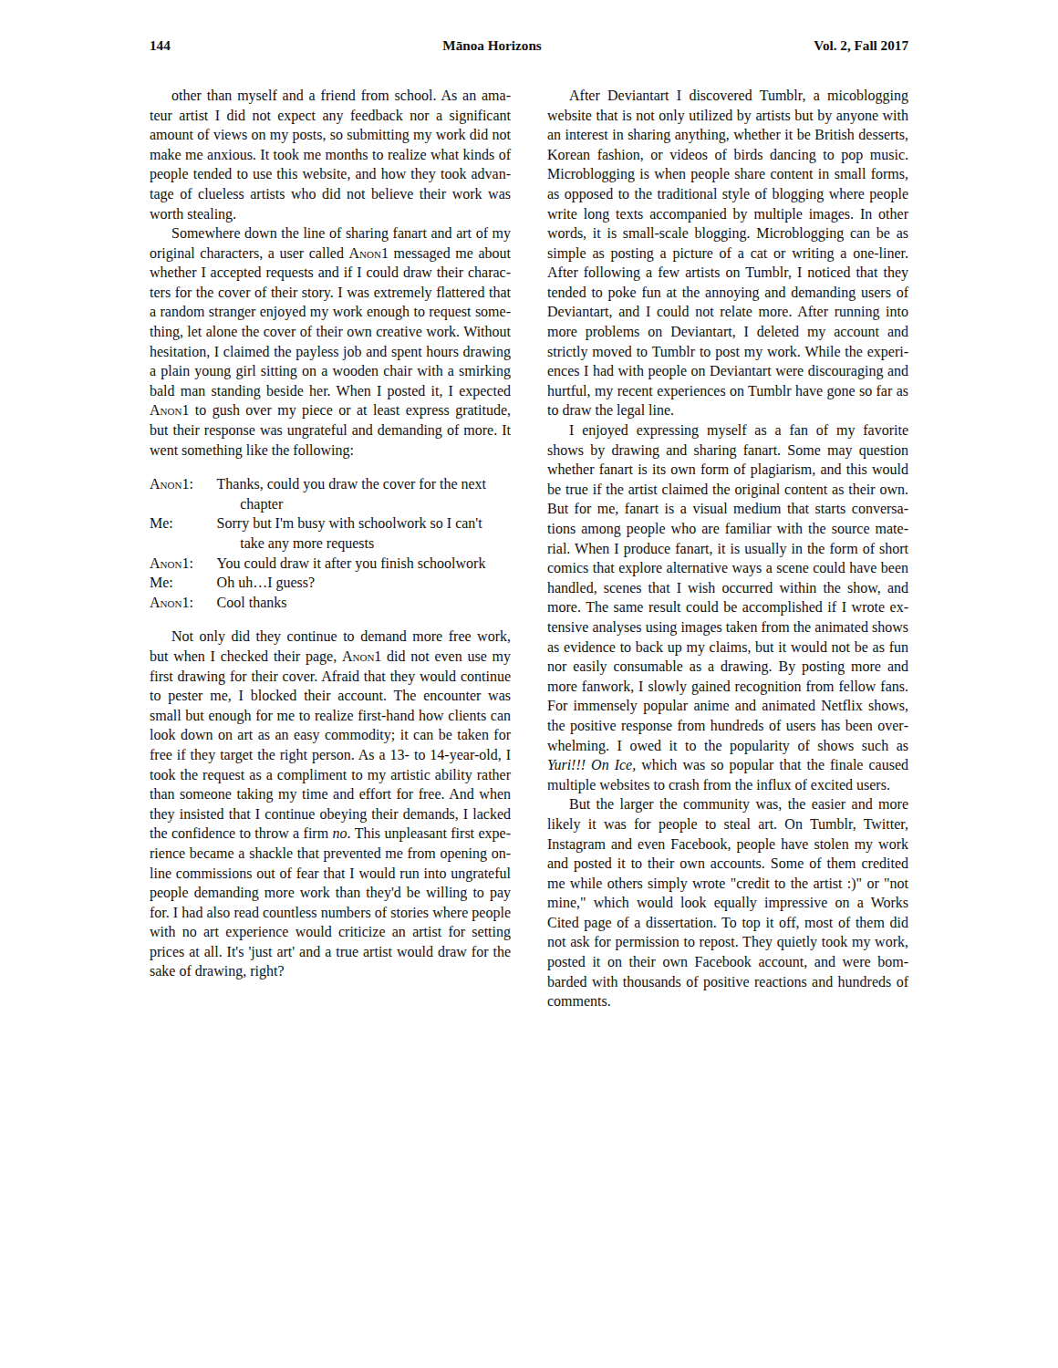144 Mānoa Horizons Vol. 2, Fall 2017
other than myself and a friend from school. As an amateur artist I did not expect any feedback nor a significant amount of views on my posts, so submitting my work did not make me anxious. It took me months to realize what kinds of people tended to use this website, and how they took advantage of clueless artists who did not believe their work was worth stealing.
Somewhere down the line of sharing fanart and art of my original characters, a user called Anon1 messaged me about whether I accepted requests and if I could draw their characters for the cover of their story. I was extremely flattered that a random stranger enjoyed my work enough to request something, let alone the cover of their own creative work. Without hesitation, I claimed the payless job and spent hours drawing a plain young girl sitting on a wooden chair with a smirking bald man standing beside her. When I posted it, I expected Anon1 to gush over my piece or at least express gratitude, but their response was ungrateful and demanding of more. It went something like the following:
Anon1: Thanks, could you draw the cover for the next
chapter
Me: Sorry but I'm busy with schoolwork so I can't
take any more requests
Anon1: You could draw it after you finish schoolwork
Me: Oh uh…I guess?
Anon1: Cool thanks
Not only did they continue to demand more free work, but when I checked their page, Anon1 did not even use my first drawing for their cover. Afraid that they would continue to pester me, I blocked their account. The encounter was small but enough for me to realize first-hand how clients can look down on art as an easy commodity; it can be taken for free if they target the right person. As a 13- to 14-year-old, I took the request as a compliment to my artistic ability rather than someone taking my time and effort for free. And when they insisted that I continue obeying their demands, I lacked the confidence to throw a firm no. This unpleasant first experience became a shackle that prevented me from opening online commissions out of fear that I would run into ungrateful people demanding more work than they'd be willing to pay for. I had also read countless numbers of stories where people with no art experience would criticize an artist for setting prices at all. It's 'just art' and a true artist would draw for the sake of drawing, right?
After Deviantart I discovered Tumblr, a micoblogging website that is not only utilized by artists but by anyone with an interest in sharing anything, whether it be British desserts, Korean fashion, or videos of birds dancing to pop music. Microblogging is when people share content in small forms, as opposed to the traditional style of blogging where people write long texts accompanied by multiple images. In other words, it is small-scale blogging. Microblogging can be as simple as posting a picture of a cat or writing a one-liner. After following a few artists on Tumblr, I noticed that they tended to poke fun at the annoying and demanding users of Deviantart, and I could not relate more. After running into more problems on Deviantart, I deleted my account and strictly moved to Tumblr to post my work. While the experiences I had with people on Deviantart were discouraging and hurtful, my recent experiences on Tumblr have gone so far as to draw the legal line.
I enjoyed expressing myself as a fan of my favorite shows by drawing and sharing fanart. Some may question whether fanart is its own form of plagiarism, and this would be true if the artist claimed the original content as their own. But for me, fanart is a visual medium that starts conversations among people who are familiar with the source material. When I produce fanart, it is usually in the form of short comics that explore alternative ways a scene could have been handled, scenes that I wish occurred within the show, and more. The same result could be accomplished if I wrote extensive analyses using images taken from the animated shows as evidence to back up my claims, but it would not be as fun nor easily consumable as a drawing. By posting more and more fanwork, I slowly gained recognition from fellow fans. For immensely popular anime and animated Netflix shows, the positive response from hundreds of users has been overwhelming. I owed it to the popularity of shows such as Yuri!!! On Ice, which was so popular that the finale caused multiple websites to crash from the influx of excited users.
But the larger the community was, the easier and more likely it was for people to steal art. On Tumblr, Twitter, Instagram and even Facebook, people have stolen my work and posted it to their own accounts. Some of them credited me while others simply wrote "credit to the artist :)" or "not mine," which would look equally impressive on a Works Cited page of a dissertation. To top it off, most of them did not ask for permission to repost. They quietly took my work, posted it on their own Facebook account, and were bombarded with thousands of positive reactions and hundreds of comments.